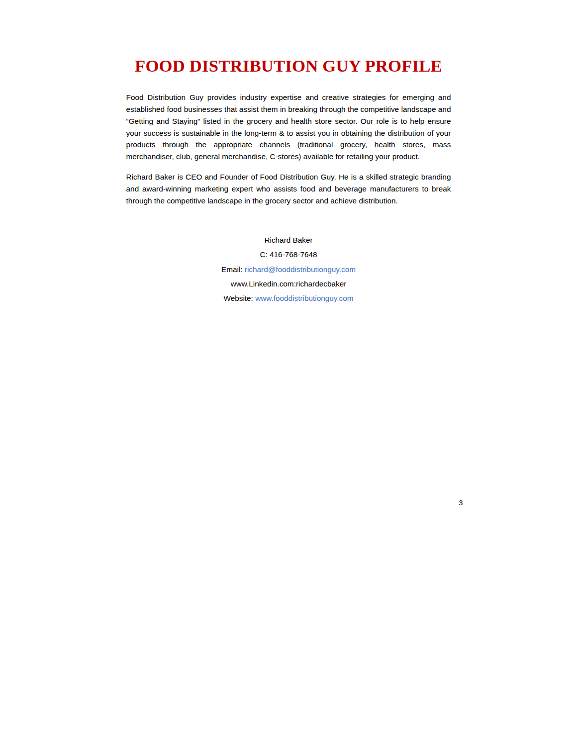FOOD DISTRIBUTION GUY PROFILE
Food Distribution Guy provides industry expertise and creative strategies for emerging and established food businesses that assist them in breaking through the competitive landscape and “Getting and Staying” listed in the grocery and health store sector. Our role is to help ensure your success is sustainable in the long-term & to assist you in obtaining the distribution of your products through the appropriate channels (traditional grocery, health stores, mass merchandiser, club, general merchandise, C-stores) available for retailing your product.
Richard Baker is CEO and Founder of Food Distribution Guy. He is a skilled strategic branding and award-winning marketing expert who assists food and beverage manufacturers to break through the competitive landscape in the grocery sector and achieve distribution.
Richard Baker
C: 416-768-7648
Email: richard@fooddistributionguy.com
www.Linkedin.com:richardecbaker
Website: www.fooddistributionguy.com
3